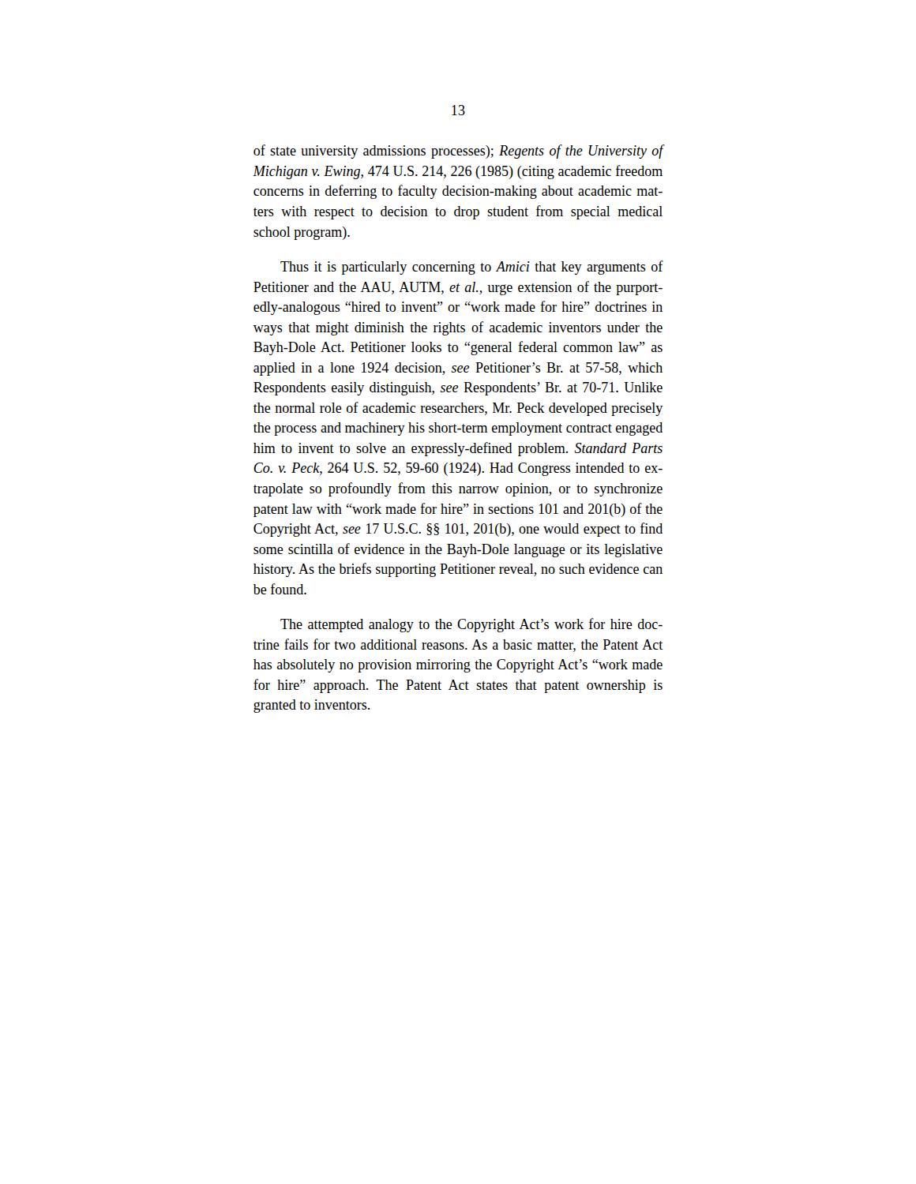13
of state university admissions processes); Regents of the University of Michigan v. Ewing, 474 U.S. 214, 226 (1985) (citing academic freedom concerns in deferring to faculty decision-making about academic matters with respect to decision to drop student from special medical school program).
Thus it is particularly concerning to Amici that key arguments of Petitioner and the AAU, AUTM, et al., urge extension of the purportedly-analogous “hired to invent” or “work made for hire” doctrines in ways that might diminish the rights of academic inventors under the Bayh-Dole Act. Petitioner looks to “general federal common law” as applied in a lone 1924 decision, see Petitioner’s Br. at 57-58, which Respondents easily distinguish, see Respondents’ Br. at 70-71. Unlike the normal role of academic researchers, Mr. Peck developed precisely the process and machinery his short-term employment contract engaged him to invent to solve an expressly-defined problem. Standard Parts Co. v. Peck, 264 U.S. 52, 59-60 (1924). Had Congress intended to extrapolate so profoundly from this narrow opinion, or to synchronize patent law with “work made for hire” in sections 101 and 201(b) of the Copyright Act, see 17 U.S.C. §§ 101, 201(b), one would expect to find some scintilla of evidence in the Bayh-Dole language or its legislative history. As the briefs supporting Petitioner reveal, no such evidence can be found.
The attempted analogy to the Copyright Act’s work for hire doctrine fails for two additional reasons. As a basic matter, the Patent Act has absolutely no provision mirroring the Copyright Act’s “work made for hire” approach. The Patent Act states that patent ownership is granted to inventors.